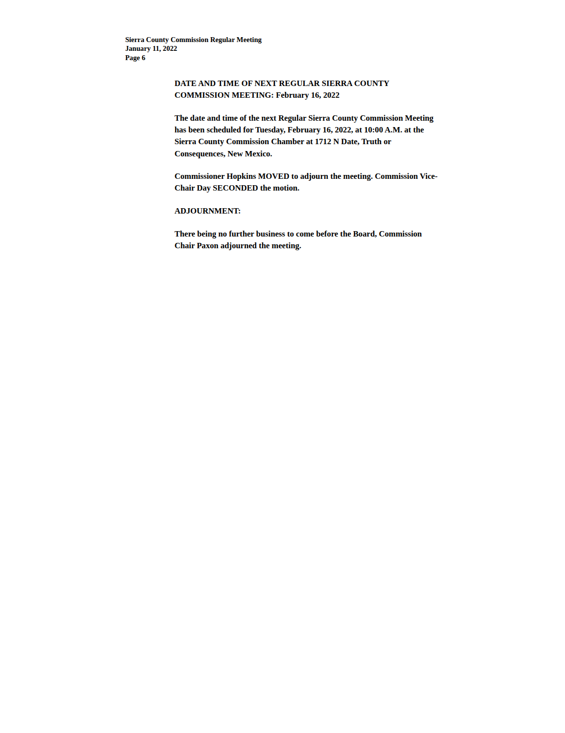Sierra County Commission Regular Meeting
January 11, 2022
Page 6
DATE AND TIME OF NEXT REGULAR SIERRA COUNTY
COMMISSION MEETING: February 16, 2022
The date and time of the next Regular Sierra County Commission Meeting has been scheduled for Tuesday, February 16, 2022, at 10:00 A.M. at the Sierra County Commission Chamber at 1712 N Date, Truth or Consequences, New Mexico.
Commissioner Hopkins MOVED to adjourn the meeting. Commission Vice-Chair Day SECONDED the motion.
ADJOURNMENT:
There being no further business to come before the Board, Commission Chair Paxon adjourned the meeting.